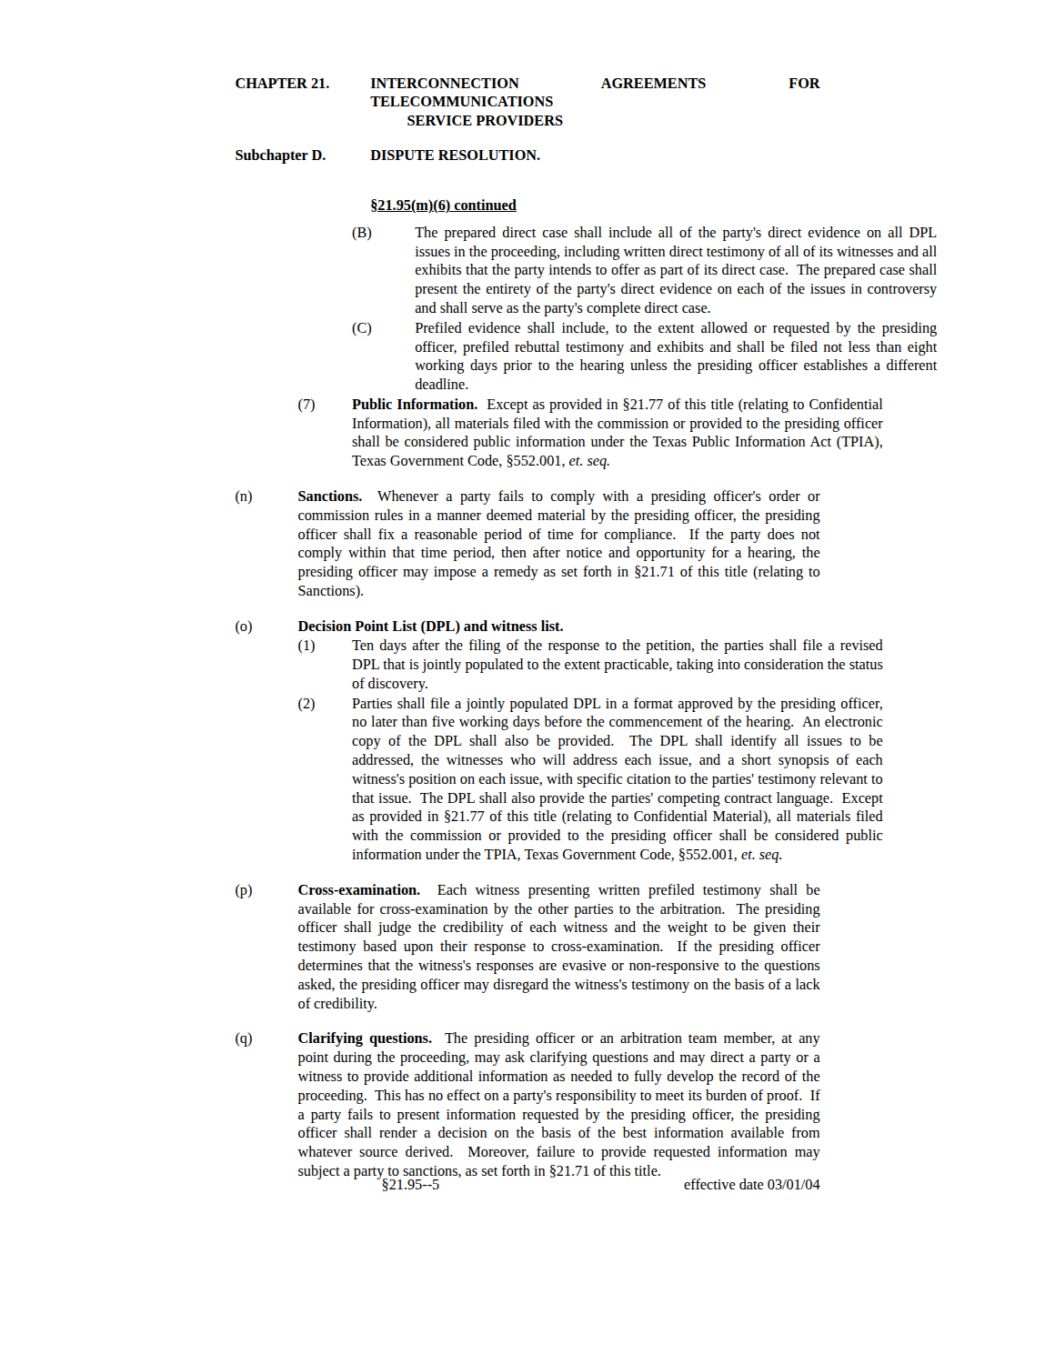| CHAPTER 21. | INTERCONNECTION AGREEMENTS FOR TELECOMMUNICATIONS SERVICE PROVIDERS |
| Subchapter D. | DISPUTE RESOLUTION. |
§21.95(m)(6) continued
(B)
The prepared direct case shall include all of the party's direct evidence on all DPL issues in the proceeding, including written direct testimony of all of its witnesses and all exhibits that the party intends to offer as part of its direct case. The prepared case shall present the entirety of the party's direct evidence on each of the issues in controversy and shall serve as the party's complete direct case.
(C)
Prefiled evidence shall include, to the extent allowed or requested by the presiding officer, prefiled rebuttal testimony and exhibits and shall be filed not less than eight working days prior to the hearing unless the presiding officer establishes a different deadline.
(7)
Public Information. Except as provided in §21.77 of this title (relating to Confidential Information), all materials filed with the commission or provided to the presiding officer shall be considered public information under the Texas Public Information Act (TPIA), Texas Government Code, §552.001, et. seq.
(n)
Sanctions. Whenever a party fails to comply with a presiding officer's order or commission rules in a manner deemed material by the presiding officer, the presiding officer shall fix a reasonable period of time for compliance. If the party does not comply within that time period, then after notice and opportunity for a hearing, the presiding officer may impose a remedy as set forth in §21.71 of this title (relating to Sanctions).
(o)
Decision Point List (DPL) and witness list.
(1)
Ten days after the filing of the response to the petition, the parties shall file a revised DPL that is jointly populated to the extent practicable, taking into consideration the status of discovery.
(2)
Parties shall file a jointly populated DPL in a format approved by the presiding officer, no later than five working days before the commencement of the hearing. An electronic copy of the DPL shall also be provided. The DPL shall identify all issues to be addressed, the witnesses who will address each issue, and a short synopsis of each witness's position on each issue, with specific citation to the parties' testimony relevant to that issue. The DPL shall also provide the parties' competing contract language. Except as provided in §21.77 of this title (relating to Confidential Material), all materials filed with the commission or provided to the presiding officer shall be considered public information under the TPIA, Texas Government Code, §552.001, et. seq.
(p)
Cross-examination. Each witness presenting written prefiled testimony shall be available for cross-examination by the other parties to the arbitration. The presiding officer shall judge the credibility of each witness and the weight to be given their testimony based upon their response to cross-examination. If the presiding officer determines that the witness's responses are evasive or non-responsive to the questions asked, the presiding officer may disregard the witness's testimony on the basis of a lack of credibility.
(q)
Clarifying questions. The presiding officer or an arbitration team member, at any point during the proceeding, may ask clarifying questions and may direct a party or a witness to provide additional information as needed to fully develop the record of the proceeding. This has no effect on a party's responsibility to meet its burden of proof. If a party fails to present information requested by the presiding officer, the presiding officer shall render a decision on the basis of the best information available from whatever source derived. Moreover, failure to provide requested information may subject a party to sanctions, as set forth in §21.71 of this title.
| §21.95--5 | effective date 03/01/04 |